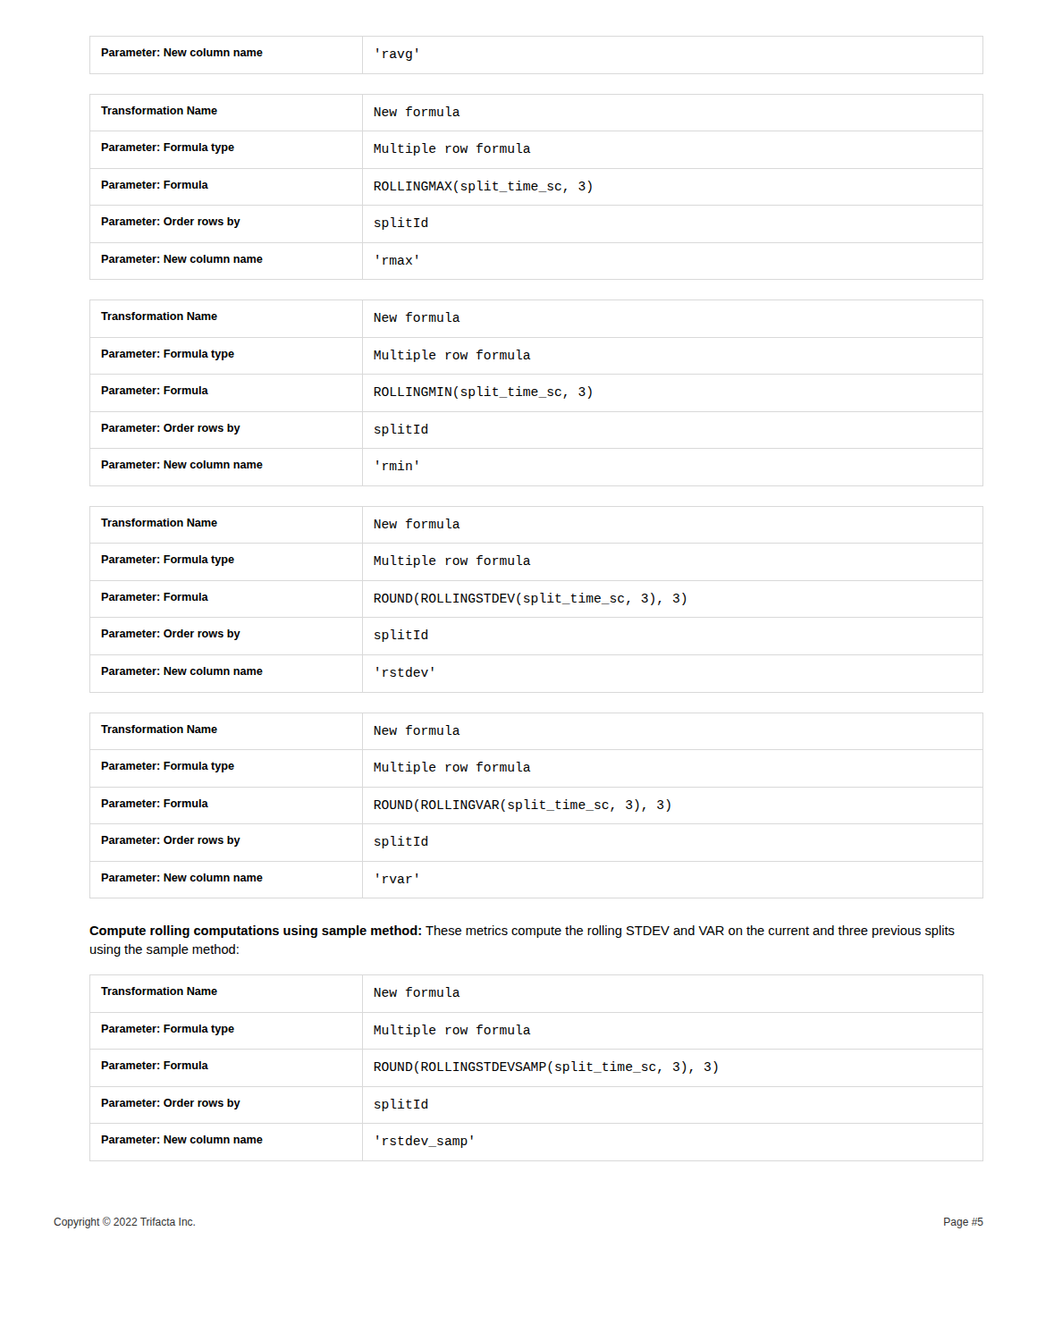| Parameter: New column name | 'ravg' |
| Transformation Name | New formula |
| Parameter: Formula type | Multiple row formula |
| Parameter: Formula | ROLLINGMAX(split_time_sc, 3) |
| Parameter: Order rows by | splitId |
| Parameter: New column name | 'rmax' |
| Transformation Name | New formula |
| Parameter: Formula type | Multiple row formula |
| Parameter: Formula | ROLLINGMIN(split_time_sc, 3) |
| Parameter: Order rows by | splitId |
| Parameter: New column name | 'rmin' |
| Transformation Name | New formula |
| Parameter: Formula type | Multiple row formula |
| Parameter: Formula | ROUND(ROLLINGSTDEV(split_time_sc, 3), 3) |
| Parameter: Order rows by | splitId |
| Parameter: New column name | 'rstdev' |
| Transformation Name | New formula |
| Parameter: Formula type | Multiple row formula |
| Parameter: Formula | ROUND(ROLLINGVAR(split_time_sc, 3), 3) |
| Parameter: Order rows by | splitId |
| Parameter: New column name | 'rvar' |
Compute rolling computations using sample method: These metrics compute the rolling STDEV and VAR on the current and three previous splits using the sample method:
| Transformation Name | New formula |
| Parameter: Formula type | Multiple row formula |
| Parameter: Formula | ROUND(ROLLINGSTDEVSAMP(split_time_sc, 3), 3) |
| Parameter: Order rows by | splitId |
| Parameter: New column name | 'rstdev_samp' |
Copyright © 2022 Trifacta Inc. Page #5